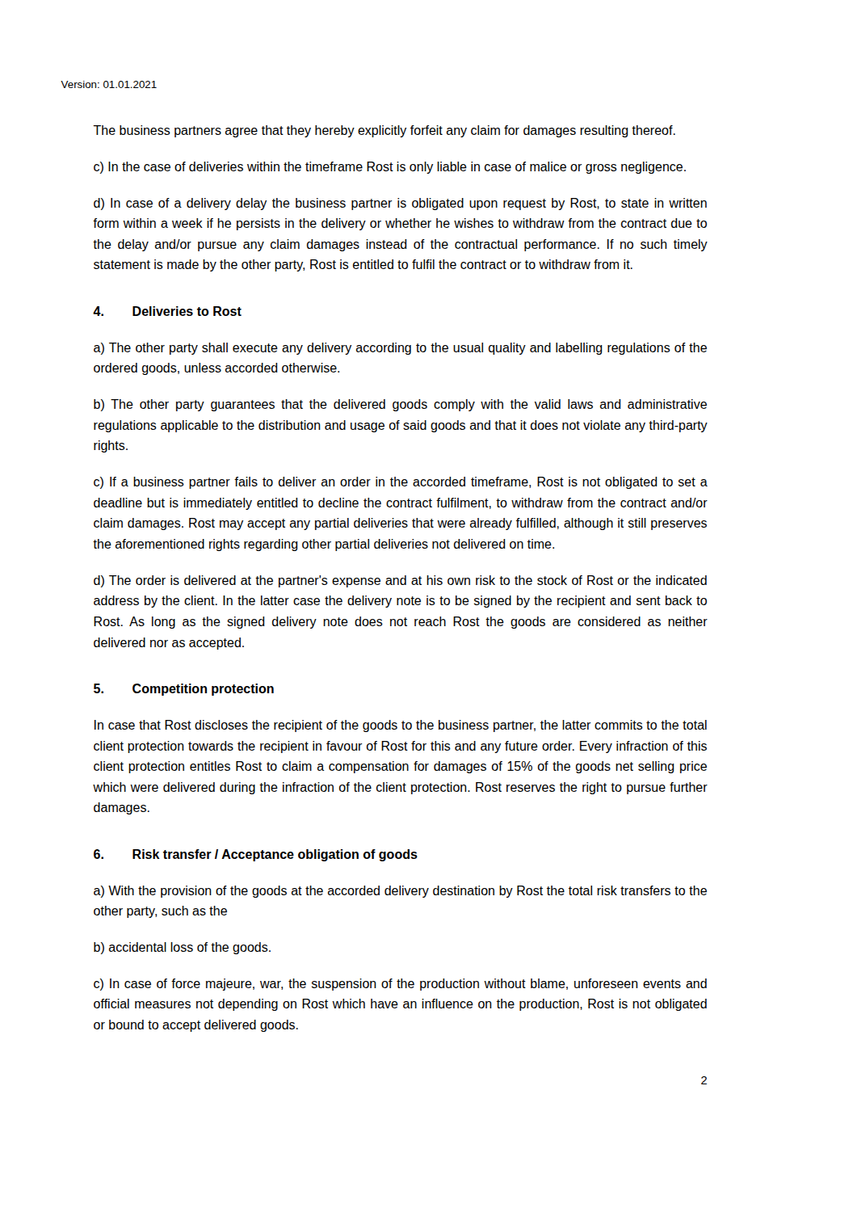Version: 01.01.2021
The business partners agree that they hereby explicitly forfeit any claim for damages resulting thereof.
c) In the case of deliveries within the timeframe Rost is only liable in case of malice or gross negligence.
d) In case of a delivery delay the business partner is obligated upon request by Rost, to state in written form within a week if he persists in the delivery or whether he wishes to withdraw from the contract due to the delay and/or pursue any claim damages instead of the contractual performance. If no such timely statement is made by the other party, Rost is entitled to fulfil the contract or to withdraw from it.
4. Deliveries to Rost
a) The other party shall execute any delivery according to the usual quality and labelling regulations of the ordered goods, unless accorded otherwise.
b) The other party guarantees that the delivered goods comply with the valid laws and administrative regulations applicable to the distribution and usage of said goods and that it does not violate any third-party rights.
c) If a business partner fails to deliver an order in the accorded timeframe, Rost is not obligated to set a deadline but is immediately entitled to decline the contract fulfilment, to withdraw from the contract and/or claim damages. Rost may accept any partial deliveries that were already fulfilled, although it still preserves the aforementioned rights regarding other partial deliveries not delivered on time.
d) The order is delivered at the partner's expense and at his own risk to the stock of Rost or the indicated address by the client. In the latter case the delivery note is to be signed by the recipient and sent back to Rost. As long as the signed delivery note does not reach Rost the goods are considered as neither delivered nor as accepted.
5. Competition protection
In case that Rost discloses the recipient of the goods to the business partner, the latter commits to the total client protection towards the recipient in favour of Rost for this and any future order. Every infraction of this client protection entitles Rost to claim a compensation for damages of 15% of the goods net selling price which were delivered during the infraction of the client protection. Rost reserves the right to pursue further damages.
6. Risk transfer / Acceptance obligation of goods
a) With the provision of the goods at the accorded delivery destination by Rost the total risk transfers to the other party, such as the
b) accidental loss of the goods.
c) In case of force majeure, war, the suspension of the production without blame, unforeseen events and official measures not depending on Rost which have an influence on the production, Rost is not obligated or bound to accept delivered goods.
2